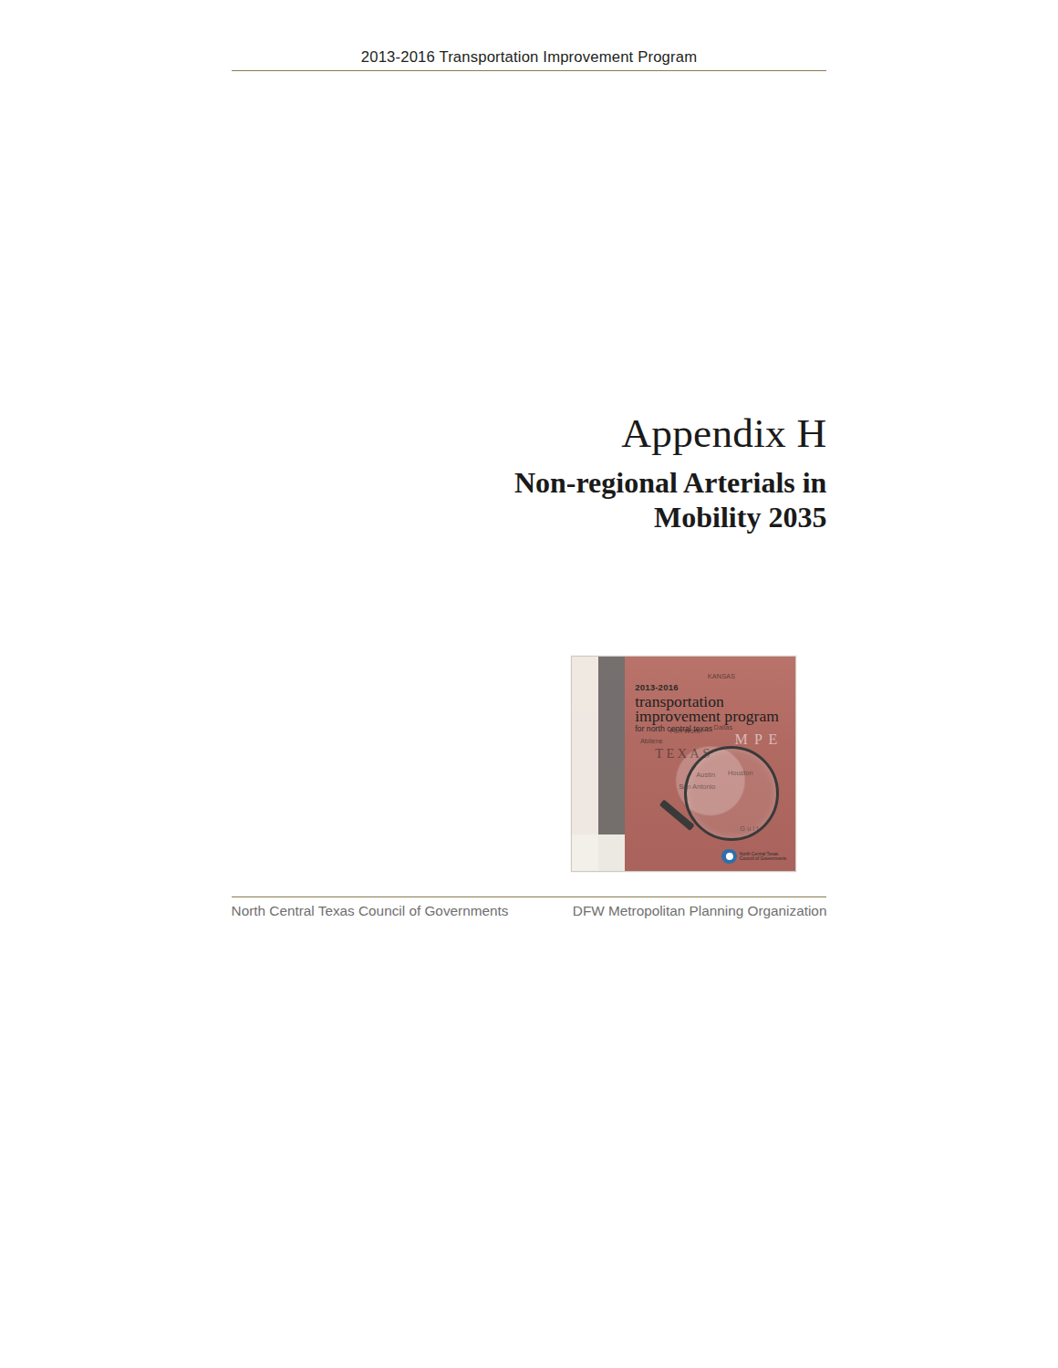2013-2016 Transportation Improvement Program
Appendix H
Non-regional Arterials in Mobility 2035
2013-2016
transportation
improvement program
for north central texas
KANSAS
Fort Worth
Dallas
Abilene
TEXAS
Austin
Houston
San Antonio
G u l f
M P E
North Central Texas
Council of Governments
North Central Texas Council of Governments
DFW Metropolitan Planning Organization